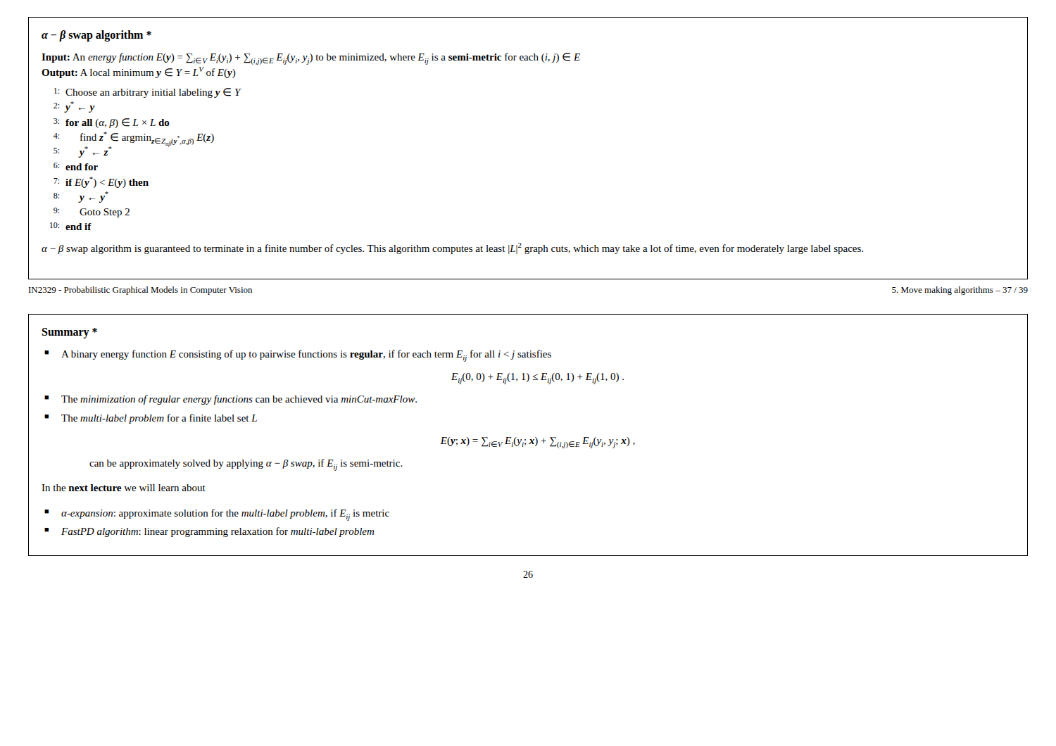α − β swap algorithm *
Input: An energy function E(y) = ∑i∈V Ei(yi) + ∑(i,j)∈E Eij(yi, yj) to be minimized, where Eij is a semi-metric for each (i, j) ∈ E
Output: A local minimum y ∈ Y = LV of E(y)
Choose an arbitrary initial labeling y ∈ Y
y* ← y
for all (α, β) ∈ L × L do
find z* ∈ argminz∈Zαβ(y*,α,β) E(z)
y* ← z*
end for
if E(y*) < E(y) then
y ← y*
Goto Step 2
end if
α − β swap algorithm is guaranteed to terminate in a finite number of cycles. This algorithm computes at least |L|2 graph cuts, which may take a lot of time, even for moderately large label spaces.
IN2329 - Probabilistic Graphical Models in Computer Vision 5. Move making algorithms – 37 / 39
Summary *
A binary energy function E consisting of up to pairwise functions is regular, if for each term Eij for all i < j satisfies
Eij(0, 0) + Eij(1, 1) ≤ Eij(0, 1) + Eij(1, 0) .
The minimization of regular energy functions can be achieved via minCut-maxFlow.
The multi-label problem for a finite label set L
E(y; x) = ∑i∈V Ei(yi; x) + ∑(i,j)∈E Eij(yi, yj; x) ,
can be approximately solved by applying α − β swap, if Eij is semi-metric.
In the next lecture we will learn about
α-expansion: approximate solution for the multi-label problem, if Eij is metric
FastPD algorithm: linear programming relaxation for multi-label problem
26